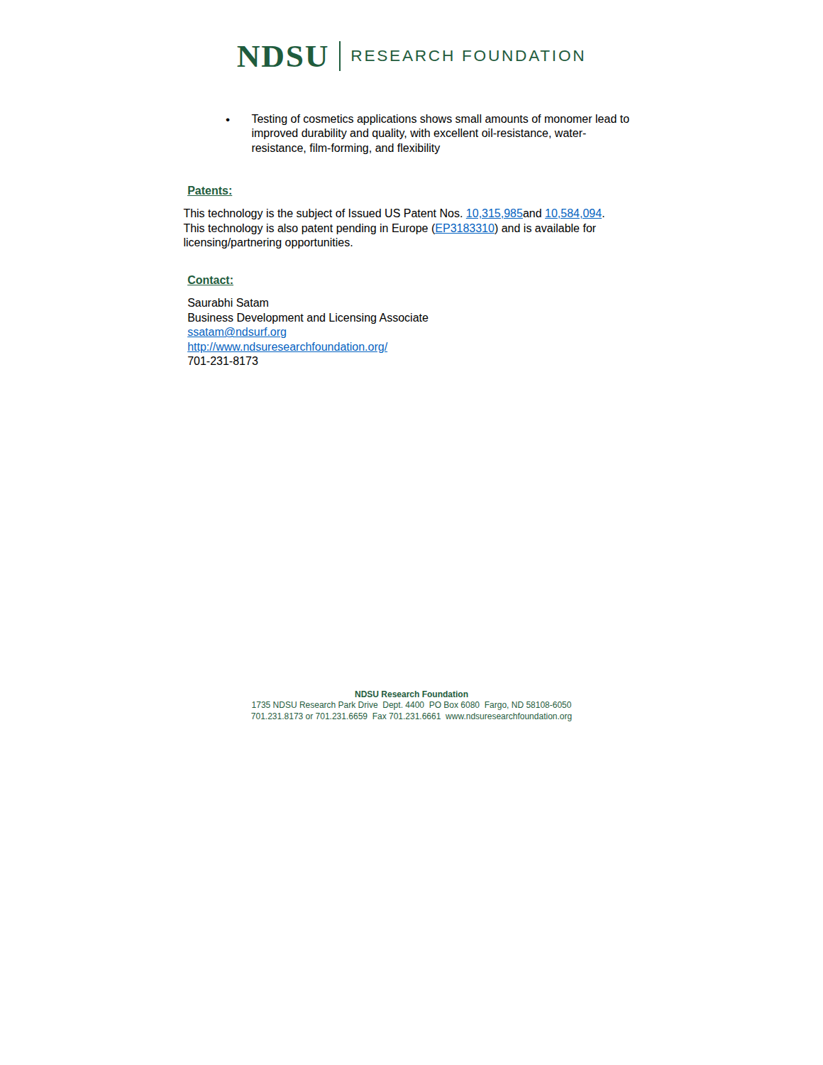NDSU RESEARCH FOUNDATION
Testing of cosmetics applications shows small amounts of monomer lead to improved durability and quality, with excellent oil-resistance, water-resistance, film-forming, and flexibility
Patents:
This technology is the subject of Issued US Patent Nos. 10,315,985and 10,584,094.
This technology is also patent pending in Europe (EP3183310) and is available for licensing/partnering opportunities.
Contact:
Saurabhi Satam
Business Development and Licensing Associate
ssatam@ndsurf.org
http://www.ndsuresearchfoundation.org/
701-231-8173
NDSU Research Foundation
1735 NDSU Research Park Drive Dept. 4400 PO Box 6080 Fargo, ND 58108-6050
701.231.8173 or 701.231.6659 Fax 701.231.6661 www.ndsuresearchfoundation.org